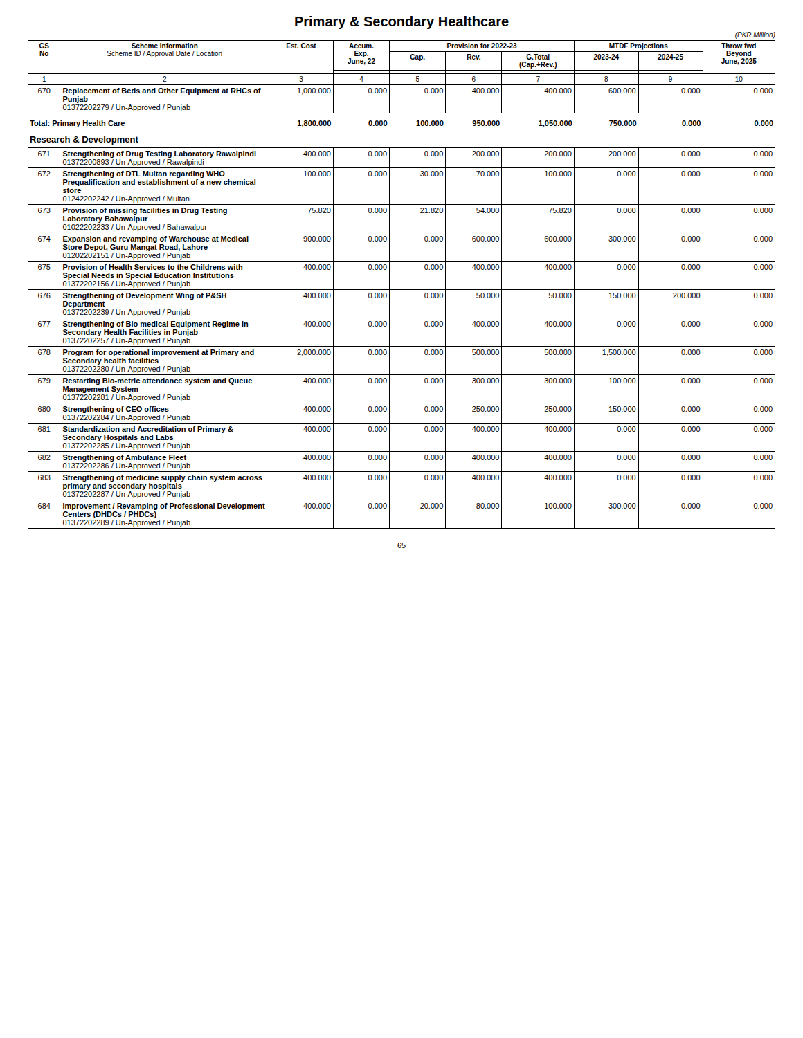Primary & Secondary Healthcare
(PKR Million)
| GS No | Scheme Information Scheme ID / Approval Date / Location | Est. Cost | Accum. Exp. June, 22 | Provision for 2022-23 | MTDF Projections | Throw fwd Beyond June, 2025 |
| --- | --- | --- | --- | --- | --- | --- |
| Cap. | Rev. | G.Total (Cap.+Rev.) | 2023-24 | 2024-25 |
| 1 | 2 | 3 | 4 | 5 | 6 | 7 | 8 | 9 | 10 |
| 670 | Replacement of Beds and Other Equipment at RHCs of Punjab 01372202279 / Un-Approved / Punjab | 1,000.000 | 0.000 | 0.000 | 400.000 | 400.000 | 600.000 | 0.000 | 0.000 |
| Total: Primary Health Care | 1,800.000 | 0.000 | 100.000 | 950.000 | 1,050.000 | 750.000 | 0.000 | 0.000 |
| Research & Development |
| 671 | Strengthening of Drug Testing Laboratory Rawalpindi 01372200893 / Un-Approved / Rawalpindi | 400.000 | 0.000 | 0.000 | 200.000 | 200.000 | 200.000 | 0.000 | 0.000 |
| 672 | Strengthening of DTL Multan regarding WHO Prequalification and establishment of a new chemical store 01242202242 / Un-Approved / Multan | 100.000 | 0.000 | 30.000 | 70.000 | 100.000 | 0.000 | 0.000 | 0.000 |
| 673 | Provision of missing facilities in Drug Testing Laboratory Bahawalpur 01022202233 / Un-Approved / Bahawalpur | 75.820 | 0.000 | 21.820 | 54.000 | 75.820 | 0.000 | 0.000 | 0.000 |
| 674 | Expansion and revamping of Warehouse at Medical Store Depot, Guru Mangat Road, Lahore 01202202151 / Un-Approved / Punjab | 900.000 | 0.000 | 0.000 | 600.000 | 600.000 | 300.000 | 0.000 | 0.000 |
| 675 | Provision of Health Services to the Childrens with Special Needs in Special Education Institutions 01372202156 / Un-Approved / Punjab | 400.000 | 0.000 | 0.000 | 400.000 | 400.000 | 0.000 | 0.000 | 0.000 |
| 676 | Strengthening of Development Wing of P&SH Department 01372202239 / Un-Approved / Punjab | 400.000 | 0.000 | 0.000 | 50.000 | 50.000 | 150.000 | 200.000 | 0.000 |
| 677 | Strengthening of Bio medical Equipment Regime in Secondary Health Facilities in Punjab 01372202257 / Un-Approved / Punjab | 400.000 | 0.000 | 0.000 | 400.000 | 400.000 | 0.000 | 0.000 | 0.000 |
| 678 | Program for operational improvement at Primary and Secondary health facilities 01372202280 / Un-Approved / Punjab | 2,000.000 | 0.000 | 0.000 | 500.000 | 500.000 | 1,500.000 | 0.000 | 0.000 |
| 679 | Restarting Bio-metric attendance system and Queue Management System 01372202281 / Un-Approved / Punjab | 400.000 | 0.000 | 0.000 | 300.000 | 300.000 | 100.000 | 0.000 | 0.000 |
| 680 | Strengthening of CEO offices 01372202284 / Un-Approved / Punjab | 400.000 | 0.000 | 0.000 | 250.000 | 250.000 | 150.000 | 0.000 | 0.000 |
| 681 | Standardization and Accreditation of Primary & Secondary Hospitals and Labs 01372202285 / Un-Approved / Punjab | 400.000 | 0.000 | 0.000 | 400.000 | 400.000 | 0.000 | 0.000 | 0.000 |
| 682 | Strengthening of Ambulance Fleet 01372202286 / Un-Approved / Punjab | 400.000 | 0.000 | 0.000 | 400.000 | 400.000 | 0.000 | 0.000 | 0.000 |
| 683 | Strengthening of medicine supply chain system across primary and secondary hospitals 01372202287 / Un-Approved / Punjab | 400.000 | 0.000 | 0.000 | 400.000 | 400.000 | 0.000 | 0.000 | 0.000 |
| 684 | Improvement / Revamping of Professional Development Centers (DHDCs / PHDCs) 01372202289 / Un-Approved / Punjab | 400.000 | 0.000 | 20.000 | 80.000 | 100.000 | 300.000 | 0.000 | 0.000 |
65